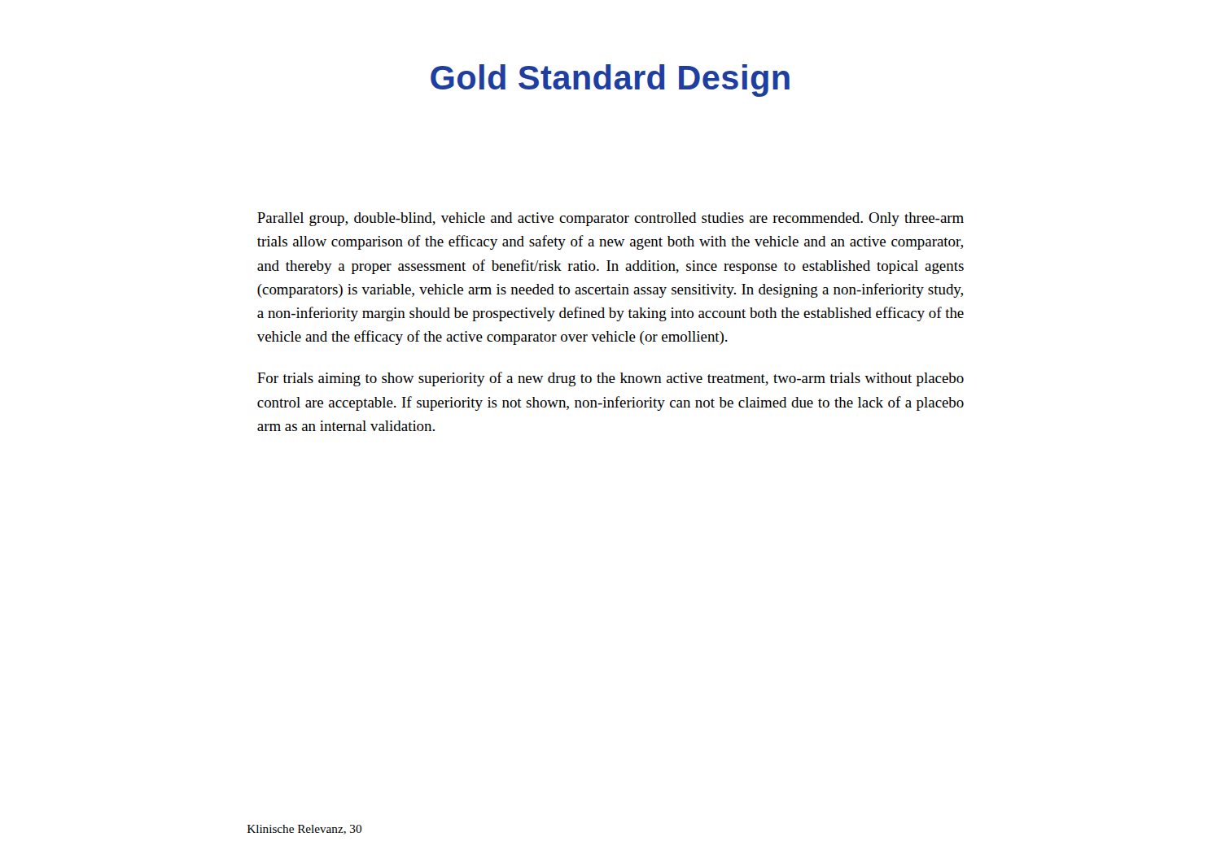Gold Standard Design
Parallel group, double-blind, vehicle and active comparator controlled studies are recommended. Only three-arm trials allow comparison of the efficacy and safety of a new agent both with the vehicle and an active comparator, and thereby a proper assessment of benefit/risk ratio. In addition, since response to established topical agents (comparators) is variable, vehicle arm is needed to ascertain assay sensitivity. In designing a non-inferiority study, a non-inferiority margin should be prospectively defined by taking into account both the established efficacy of the vehicle and the efficacy of the active comparator over vehicle (or emollient).
For trials aiming to show superiority of a new drug to the known active treatment, two-arm trials without placebo control are acceptable. If superiority is not shown, non-inferiority can not be claimed due to the lack of a placebo arm as an internal validation.
Klinische Relevanz, 30